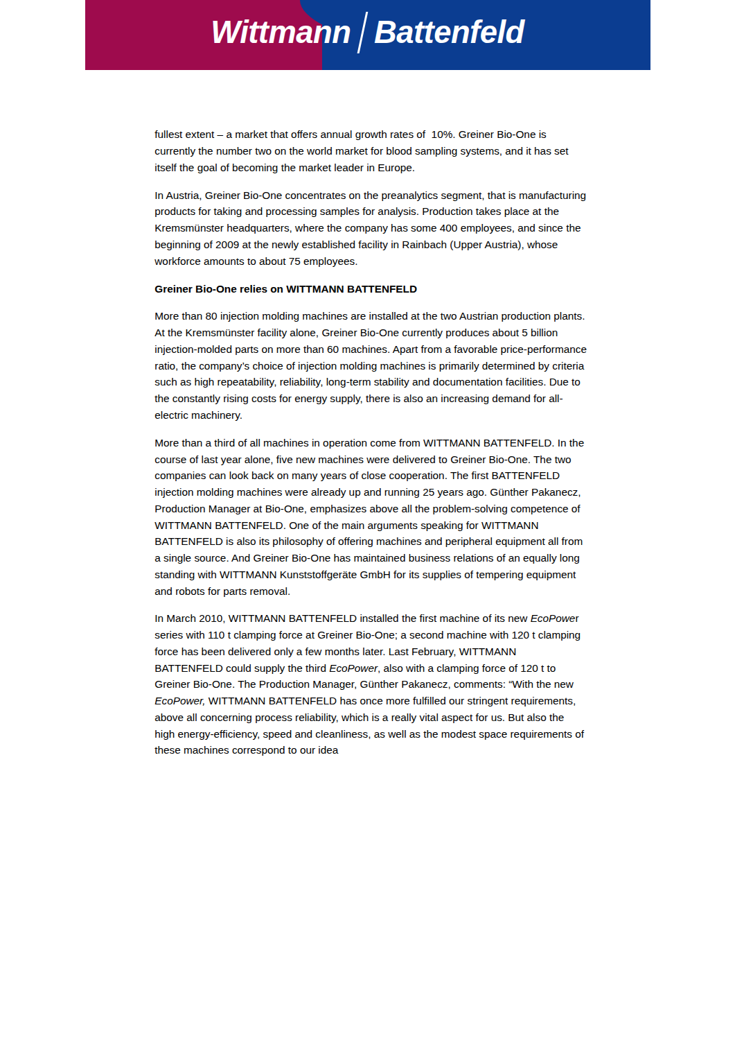Wittmann Battenfeld
fullest extent – a market that offers annual growth rates of 10%. Greiner Bio-One is currently the number two on the world market for blood sampling systems, and it has set itself the goal of becoming the market leader in Europe.
In Austria, Greiner Bio-One concentrates on the preanalytics segment, that is manufacturing products for taking and processing samples for analysis. Production takes place at the Kremsmünster headquarters, where the company has some 400 employees, and since the beginning of 2009 at the newly established facility in Rainbach (Upper Austria), whose workforce amounts to about 75 employees.
Greiner Bio-One relies on WITTMANN BATTENFELD
More than 80 injection molding machines are installed at the two Austrian production plants. At the Kremsmünster facility alone, Greiner Bio-One currently produces about 5 billion injection-molded parts on more than 60 machines. Apart from a favorable price-performance ratio, the company’s choice of injection molding machines is primarily determined by criteria such as high repeatability, reliability, long-term stability and documentation facilities. Due to the constantly rising costs for energy supply, there is also an increasing demand for all-electric machinery.
More than a third of all machines in operation come from WITTMANN BATTENFELD. In the course of last year alone, five new machines were delivered to Greiner Bio-One. The two companies can look back on many years of close cooperation. The first BATTENFELD injection molding machines were already up and running 25 years ago. Günther Pakanecz, Production Manager at Bio-One, emphasizes above all the problem-solving competence of WITTMANN BATTENFELD. One of the main arguments speaking for WITTMANN BATTENFELD is also its philosophy of offering machines and peripheral equipment all from a single source. And Greiner Bio-One has maintained business relations of an equally long standing with WITTMANN Kunststoffgeräte GmbH for its supplies of tempering equipment and robots for parts removal.
In March 2010, WITTMANN BATTENFELD installed the first machine of its new EcoPower series with 110 t clamping force at Greiner Bio-One; a second machine with 120 t clamping force has been delivered only a few months later. Last February, WITTMANN BATTENFELD could supply the third EcoPower, also with a clamping force of 120 t to Greiner Bio-One. The Production Manager, Günther Pakanecz, comments: “With the new EcoPower, WITTMANN BATTENFELD has once more fulfilled our stringent requirements, above all concerning process reliability, which is a really vital aspect for us. But also the high energy-efficiency, speed and cleanliness, as well as the modest space requirements of these machines correspond to our idea